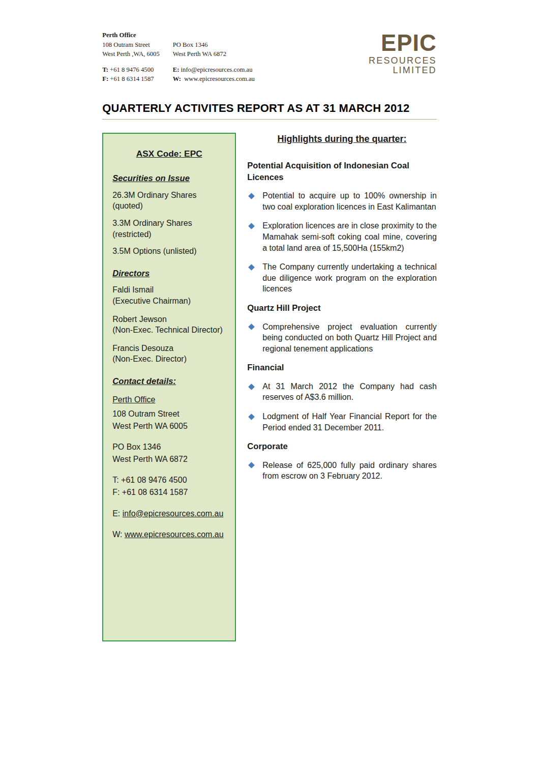| Perth Office | |
| 108 Outram Street | PO Box 1346 |
| West Perth ,WA, 6005 | West Perth WA 6872 |
| T: +61 8 9476 4500 | E: info@epicresources.com.au |
| F: +61 8 6314 1587 | W: www.epicresources.com.au |
EPIC
RESOURCES
LIMITED
QUARTERLY ACTIVITES REPORT AS AT 31 MARCH 2012
ASX Code: EPC
Securities on Issue
26.3M Ordinary Shares (quoted)
3.3M Ordinary Shares (restricted)
3.5M Options (unlisted)
Directors
Faldi Ismail
(Executive Chairman)
Robert Jewson
(Non-Exec. Technical Director)
Francis Desouza
(Non-Exec. Director)
Contact details:
Perth Office
108 Outram Street
West Perth WA 6005
PO Box 1346
West Perth WA 6872
T: +61 08 9476 4500
F: +61 08 6314 1587
E: info@epicresources.com.au
W: www.epicresources.com.au
Highlights during the quarter:
Potential Acquisition of Indonesian Coal Licences
Potential to acquire up to 100% ownership in two coal exploration licences in East Kalimantan
Exploration licences are in close proximity to the Mamahak semi-soft coking coal mine, covering a total land area of 15,500Ha (155km2)
The Company currently undertaking a technical due diligence work program on the exploration licences
Quartz Hill Project
Comprehensive project evaluation currently being conducted on both Quartz Hill Project and regional tenement applications
Financial
At 31 March 2012 the Company had cash reserves of A$3.6 million.
Lodgment of Half Year Financial Report for the Period ended 31 December 2011.
Corporate
Release of 625,000 fully paid ordinary shares from escrow on 3 February 2012.